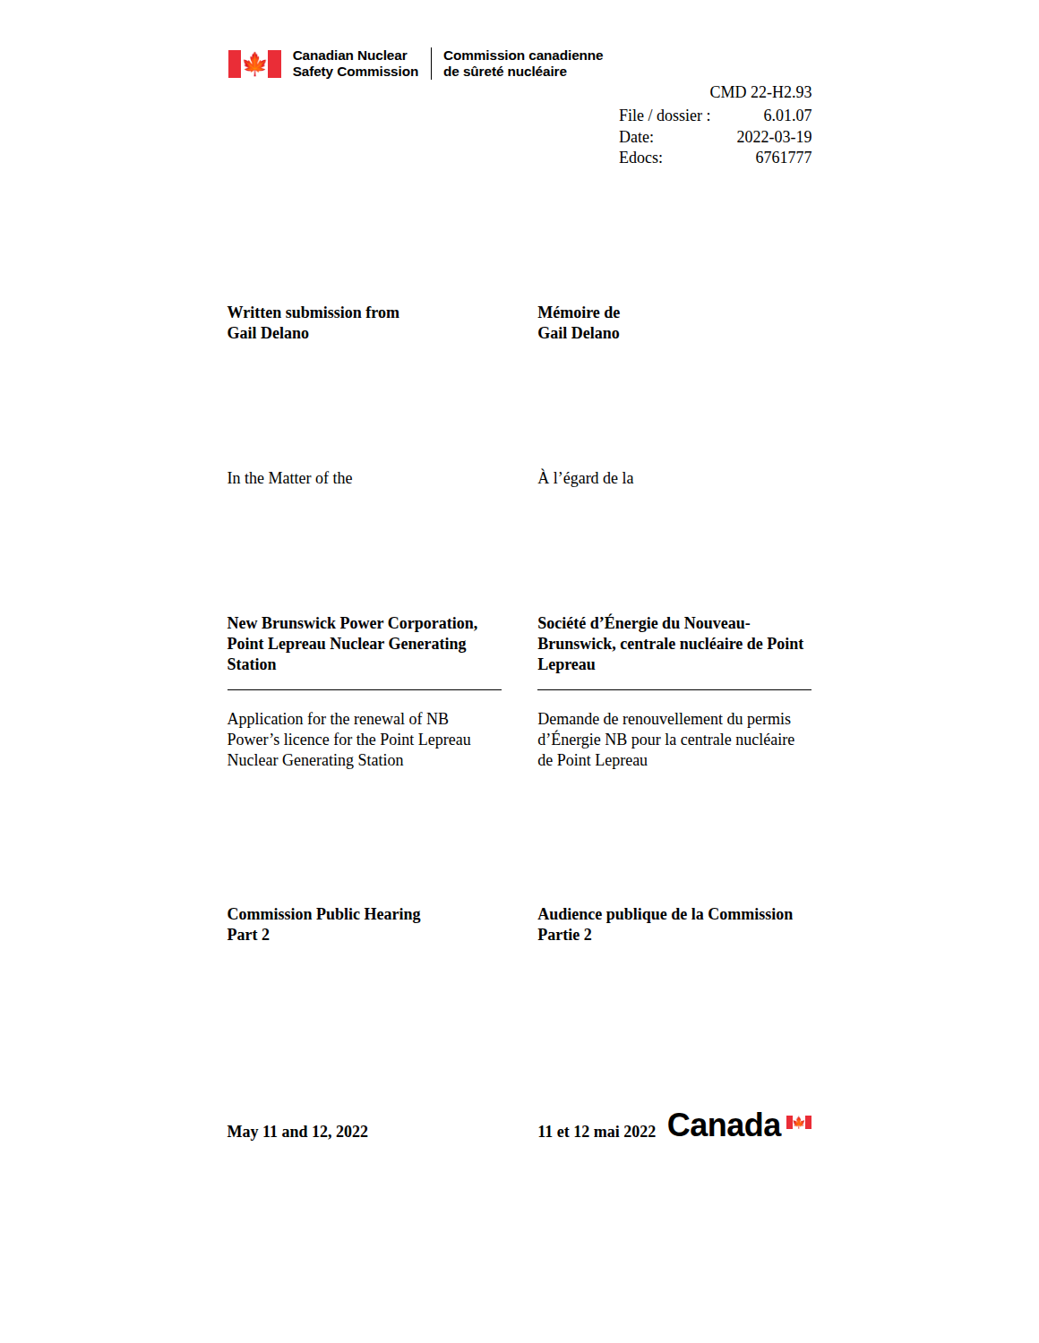🍁
Canadian Nuclear Safety Commission
Commission canadienne de sûreté nucléaire
CMD 22-H2.93
| File / dossier : | 6.01.07 |
| Date: | 2022-03-19 |
| Edocs: | 6761777 |
Written submission from
Gail Delano
In the Matter of the
New Brunswick Power Corporation,
Point Lepreau Nuclear Generating Station
Application for the renewal of NB Power’s licence for the Point Lepreau Nuclear Generating Station
Commission Public Hearing
Part 2
May 11 and 12, 2022
Mémoire de
Gail Delano
À l’égard de la
Société d’Énergie du Nouveau-Brunswick, centrale nucléaire de Point Lepreau
Demande de renouvellement du permis d’Énergie NB pour la centrale nucléaire de Point Lepreau
Audience publique de la Commission
Partie 2
11 et 12 mai 2022
Canada 🍁